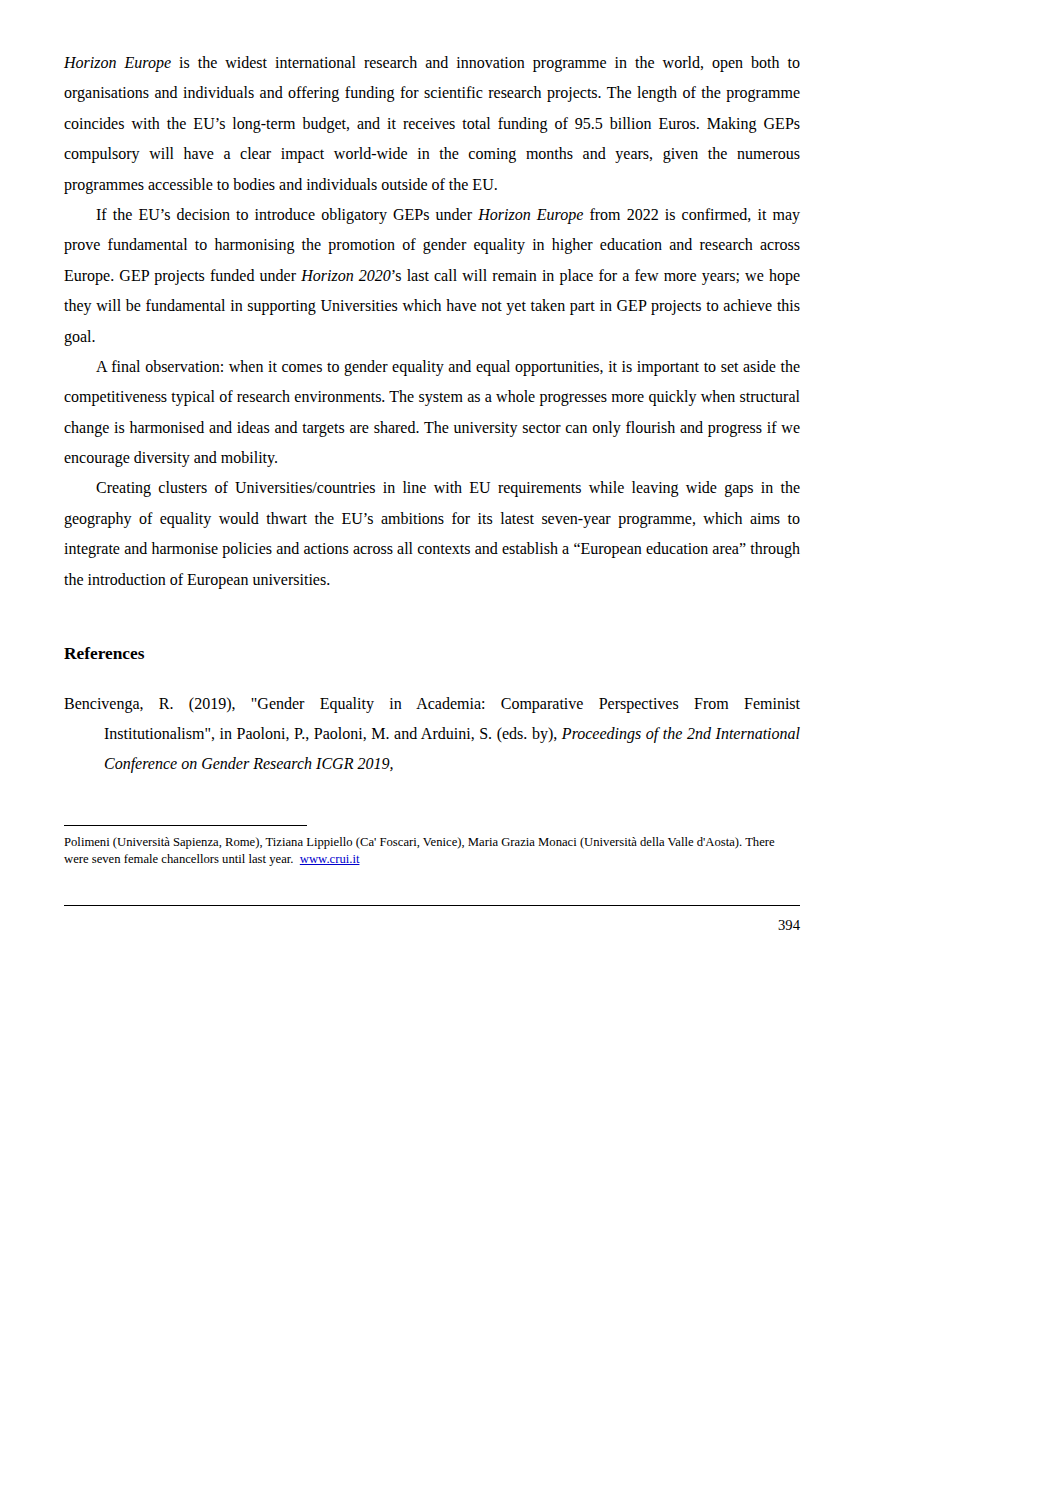Horizon Europe is the widest international research and innovation programme in the world, open both to organisations and individuals and offering funding for scientific research projects. The length of the programme coincides with the EU’s long-term budget, and it receives total funding of 95.5 billion Euros. Making GEPs compulsory will have a clear impact world-wide in the coming months and years, given the numerous programmes accessible to bodies and individuals outside of the EU.
If the EU’s decision to introduce obligatory GEPs under Horizon Europe from 2022 is confirmed, it may prove fundamental to harmonising the promotion of gender equality in higher education and research across Europe. GEP projects funded under Horizon 2020’s last call will remain in place for a few more years; we hope they will be fundamental in supporting Universities which have not yet taken part in GEP projects to achieve this goal.
A final observation: when it comes to gender equality and equal opportunities, it is important to set aside the competitiveness typical of research environments. The system as a whole progresses more quickly when structural change is harmonised and ideas and targets are shared. The university sector can only flourish and progress if we encourage diversity and mobility.
Creating clusters of Universities/countries in line with EU requirements while leaving wide gaps in the geography of equality would thwart the EU’s ambitions for its latest seven-year programme, which aims to integrate and harmonise policies and actions across all contexts and establish a “European education area” through the introduction of European universities.
References
Bencivenga, R. (2019), "Gender Equality in Academia: Comparative Perspectives From Feminist Institutionalism", in Paoloni, P., Paoloni, M. and Arduini, S. (eds. by), Proceedings of the 2nd International Conference on Gender Research ICGR 2019,
Polimeni (Università Sapienza, Rome), Tiziana Lippiello (Ca' Foscari, Venice), Maria Grazia Monaci (Università della Valle d'Aosta). There were seven female chancellors until last year. www.crui.it
394